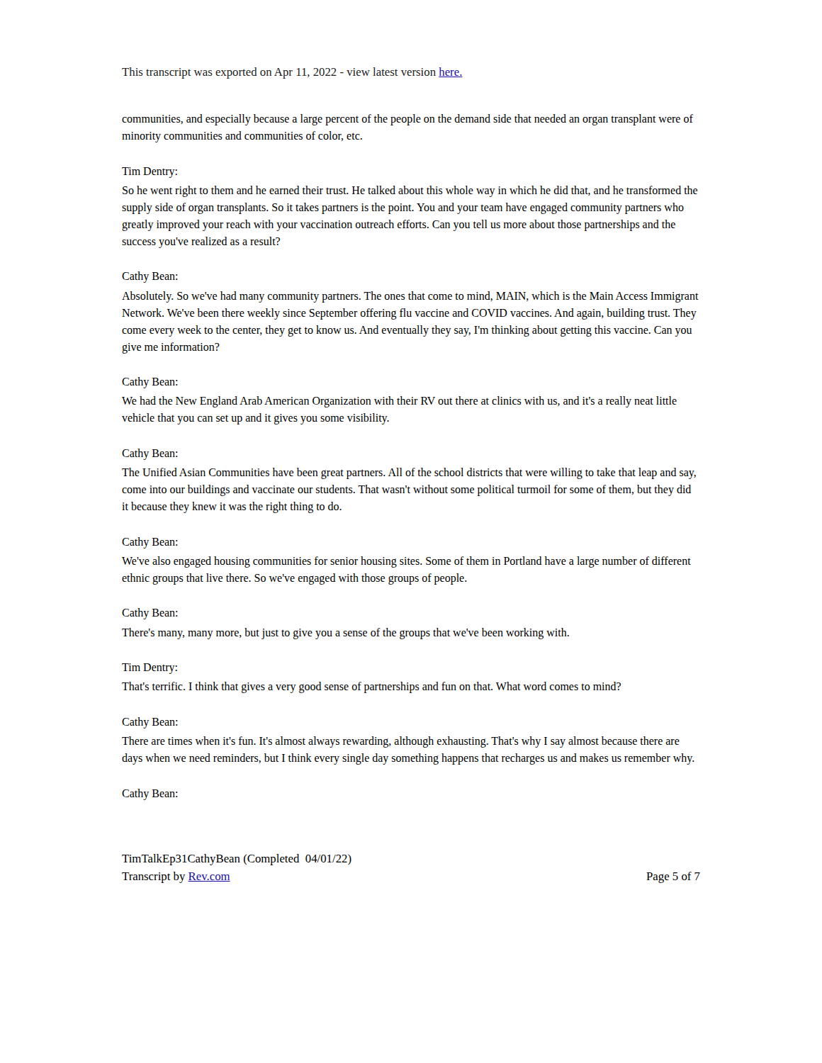This transcript was exported on Apr 11, 2022 - view latest version here.
communities, and especially because a large percent of the people on the demand side that needed an organ transplant were of minority communities and communities of color, etc.
Tim Dentry:
So he went right to them and he earned their trust. He talked about this whole way in which he did that, and he transformed the supply side of organ transplants. So it takes partners is the point. You and your team have engaged community partners who greatly improved your reach with your vaccination outreach efforts. Can you tell us more about those partnerships and the success you've realized as a result?
Cathy Bean:
Absolutely. So we've had many community partners. The ones that come to mind, MAIN, which is the Main Access Immigrant Network. We've been there weekly since September offering flu vaccine and COVID vaccines. And again, building trust. They come every week to the center, they get to know us. And eventually they say, I'm thinking about getting this vaccine. Can you give me information?
Cathy Bean:
We had the New England Arab American Organization with their RV out there at clinics with us, and it's a really neat little vehicle that you can set up and it gives you some visibility.
Cathy Bean:
The Unified Asian Communities have been great partners. All of the school districts that were willing to take that leap and say, come into our buildings and vaccinate our students. That wasn't without some political turmoil for some of them, but they did it because they knew it was the right thing to do.
Cathy Bean:
We've also engaged housing communities for senior housing sites. Some of them in Portland have a large number of different ethnic groups that live there. So we've engaged with those groups of people.
Cathy Bean:
There's many, many more, but just to give you a sense of the groups that we've been working with.
Tim Dentry:
That's terrific. I think that gives a very good sense of partnerships and fun on that. What word comes to mind?
Cathy Bean:
There are times when it's fun. It's almost always rewarding, although exhausting. That's why I say almost because there are days when we need reminders, but I think every single day something happens that recharges us and makes us remember why.
Cathy Bean:
TimTalkEp31CathyBean (Completed 04/01/22)
Transcript by Rev.com
Page 5 of 7